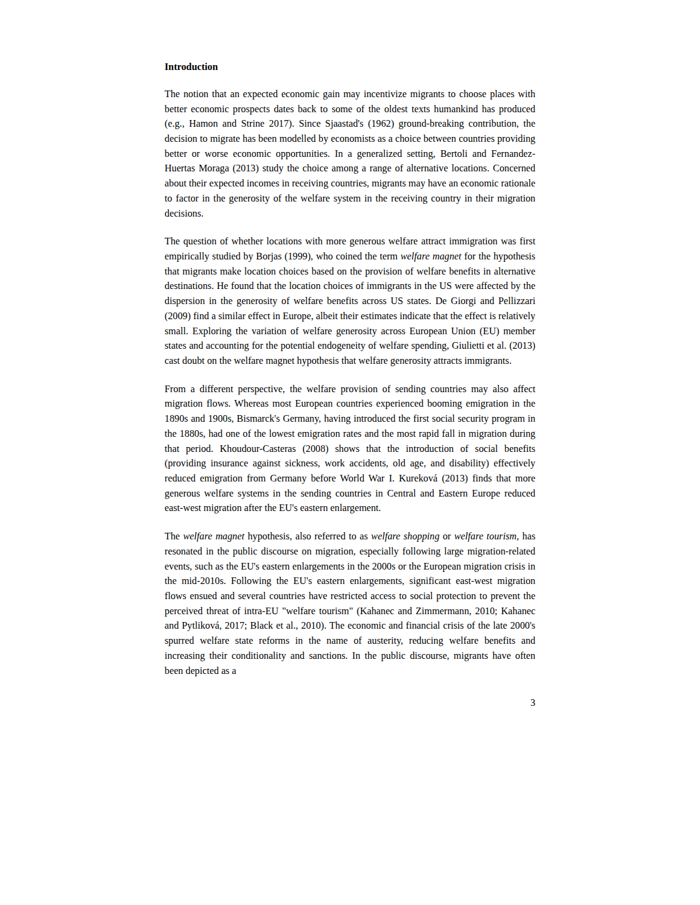Introduction
The notion that an expected economic gain may incentivize migrants to choose places with better economic prospects dates back to some of the oldest texts humankind has produced (e.g., Hamon and Strine 2017). Since Sjaastad's (1962) ground-breaking contribution, the decision to migrate has been modelled by economists as a choice between countries providing better or worse economic opportunities. In a generalized setting, Bertoli and Fernandez-Huertas Moraga (2013) study the choice among a range of alternative locations. Concerned about their expected incomes in receiving countries, migrants may have an economic rationale to factor in the generosity of the welfare system in the receiving country in their migration decisions.
The question of whether locations with more generous welfare attract immigration was first empirically studied by Borjas (1999), who coined the term welfare magnet for the hypothesis that migrants make location choices based on the provision of welfare benefits in alternative destinations. He found that the location choices of immigrants in the US were affected by the dispersion in the generosity of welfare benefits across US states. De Giorgi and Pellizzari (2009) find a similar effect in Europe, albeit their estimates indicate that the effect is relatively small. Exploring the variation of welfare generosity across European Union (EU) member states and accounting for the potential endogeneity of welfare spending, Giulietti et al. (2013) cast doubt on the welfare magnet hypothesis that welfare generosity attracts immigrants.
From a different perspective, the welfare provision of sending countries may also affect migration flows. Whereas most European countries experienced booming emigration in the 1890s and 1900s, Bismarck's Germany, having introduced the first social security program in the 1880s, had one of the lowest emigration rates and the most rapid fall in migration during that period. Khoudour-Casteras (2008) shows that the introduction of social benefits (providing insurance against sickness, work accidents, old age, and disability) effectively reduced emigration from Germany before World War I. Kureková (2013) finds that more generous welfare systems in the sending countries in Central and Eastern Europe reduced east-west migration after the EU's eastern enlargement.
The welfare magnet hypothesis, also referred to as welfare shopping or welfare tourism, has resonated in the public discourse on migration, especially following large migration-related events, such as the EU's eastern enlargements in the 2000s or the European migration crisis in the mid-2010s. Following the EU's eastern enlargements, significant east-west migration flows ensued and several countries have restricted access to social protection to prevent the perceived threat of intra-EU "welfare tourism" (Kahanec and Zimmermann, 2010; Kahanec and Pytliková, 2017; Black et al., 2010). The economic and financial crisis of the late 2000's spurred welfare state reforms in the name of austerity, reducing welfare benefits and increasing their conditionality and sanctions. In the public discourse, migrants have often been depicted as a
3